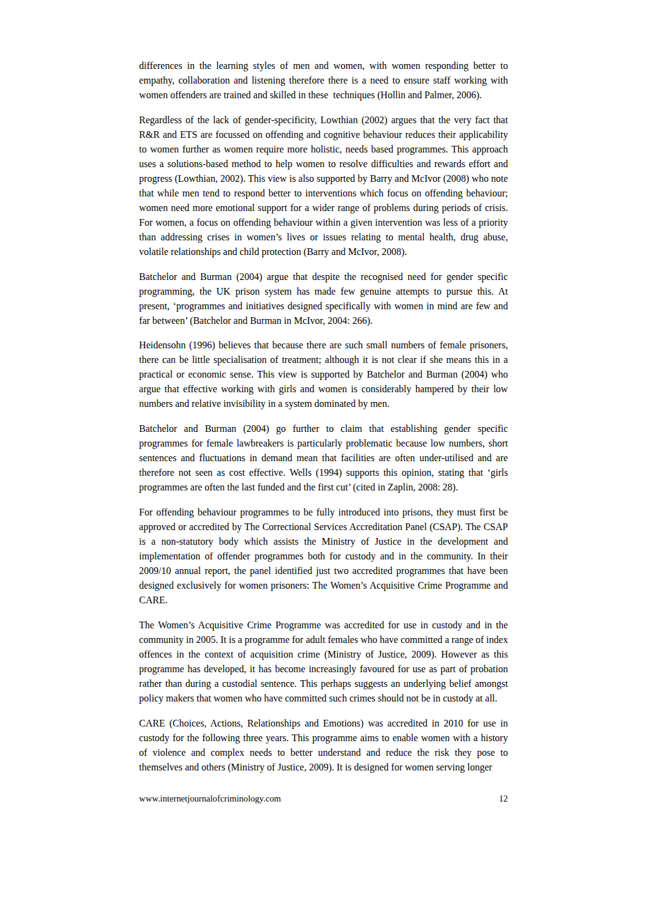differences in the learning styles of men and women, with women responding better to empathy, collaboration and listening therefore there is a need to ensure staff working with women offenders are trained and skilled in these techniques (Hollin and Palmer, 2006).
Regardless of the lack of gender-specificity, Lowthian (2002) argues that the very fact that R&R and ETS are focussed on offending and cognitive behaviour reduces their applicability to women further as women require more holistic, needs based programmes. This approach uses a solutions-based method to help women to resolve difficulties and rewards effort and progress (Lowthian, 2002). This view is also supported by Barry and McIvor (2008) who note that while men tend to respond better to interventions which focus on offending behaviour; women need more emotional support for a wider range of problems during periods of crisis. For women, a focus on offending behaviour within a given intervention was less of a priority than addressing crises in women’s lives or issues relating to mental health, drug abuse, volatile relationships and child protection (Barry and McIvor, 2008).
Batchelor and Burman (2004) argue that despite the recognised need for gender specific programming, the UK prison system has made few genuine attempts to pursue this. At present, ‘programmes and initiatives designed specifically with women in mind are few and far between’ (Batchelor and Burman in McIvor, 2004: 266).
Heidensohn (1996) believes that because there are such small numbers of female prisoners, there can be little specialisation of treatment; although it is not clear if she means this in a practical or economic sense. This view is supported by Batchelor and Burman (2004) who argue that effective working with girls and women is considerably hampered by their low numbers and relative invisibility in a system dominated by men.
Batchelor and Burman (2004) go further to claim that establishing gender specific programmes for female lawbreakers is particularly problematic because low numbers, short sentences and fluctuations in demand mean that facilities are often under-utilised and are therefore not seen as cost effective. Wells (1994) supports this opinion, stating that ‘girls programmes are often the last funded and the first cut’ (cited in Zaplin, 2008: 28).
For offending behaviour programmes to be fully introduced into prisons, they must first be approved or accredited by The Correctional Services Accreditation Panel (CSAP). The CSAP is a non-statutory body which assists the Ministry of Justice in the development and implementation of offender programmes both for custody and in the community. In their 2009/10 annual report, the panel identified just two accredited programmes that have been designed exclusively for women prisoners: The Women’s Acquisitive Crime Programme and CARE.
The Women’s Acquisitive Crime Programme was accredited for use in custody and in the community in 2005. It is a programme for adult females who have committed a range of index offences in the context of acquisition crime (Ministry of Justice, 2009). However as this programme has developed, it has become increasingly favoured for use as part of probation rather than during a custodial sentence. This perhaps suggests an underlying belief amongst policy makers that women who have committed such crimes should not be in custody at all.
CARE (Choices, Actions, Relationships and Emotions) was accredited in 2010 for use in custody for the following three years. This programme aims to enable women with a history of violence and complex needs to better understand and reduce the risk they pose to themselves and others (Ministry of Justice, 2009). It is designed for women serving longer
www.internetjournalofcriminology.com 12